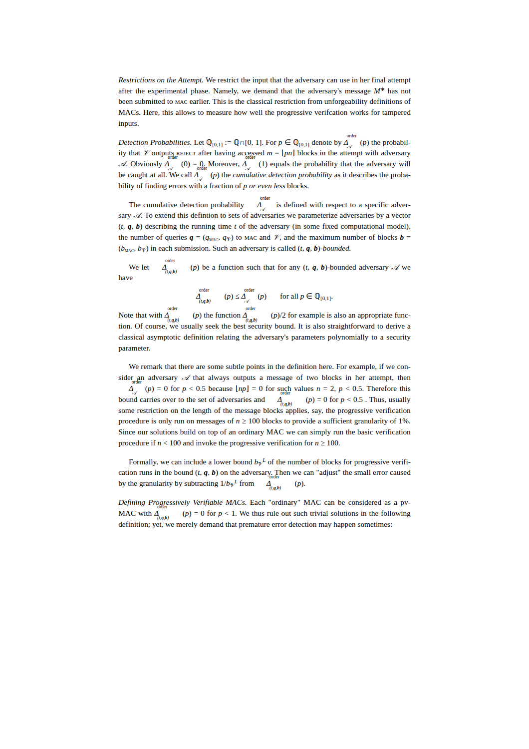Restrictions on the Attempt. We restrict the input that the adversary can use in her final attempt after the experimental phase. Namely, we demand that the adversary's message M∗ has not been submitted to mac earlier. This is the classical restriction from unforgeability definitions of MACs. Here, this allows to measure how well the progressive verifcation works for tampered inputs.
Detection Probabilities. Let ℚ[0,1] := ℚ∩[0, 1]. For p ∈ ℚ[0,1] denote by Δorder 𝒜(p) the probability that 𝒱 outputs reject after having accessed m = ⌊pn⌋ blocks in the attempt with adversary 𝒜. Obviously Δorder 𝒜(0) = 0. Moreover, Δorder 𝒜(1) equals the probability that the adversary will be caught at all. We call Δorder 𝒜(p) the cumulative detection probability as it describes the probability of finding errors with a fraction of p or even less blocks.
The cumulative detection probability Δorder 𝒜 is defined with respect to a specific adversary 𝒜. To extend this defintion to sets of adversaries we parameterize adversaries by a vector (t, q, b) describing the running time t of the adversary (in some fixed computational model), the number of queries q = (qmac, q𝒱) to mac and 𝒱, and the maximum number of blocks b = (bmac, b𝒱) in each submission. Such an adversary is called (t, q, b)-bounded.
We let Δorder(t,q,b)(p) be a function such that for any (t, q, b)-bounded adversary 𝒜 we have
Δorder(t,q,b)(p) ≤ Δorder 𝒜(p) for all p ∈ ℚ[0,1].
Note that with Δorder(t,q,b)(p) the function Δorder(t,q,b)(p)/2 for example is also an appropriate function. Of course, we usually seek the best security bound. It is also straightforward to derive a classical asymptotic definition relating the adversary's parameters polynomially to a security parameter.
We remark that there are some subtle points in the definition here. For example, if we consider an adversary 𝒜 that always outputs a message of two blocks in her attempt, then Δorder 𝒜(p) = 0 for p < 0.5 because ⌊np⌋ = 0 for such values n = 2, p < 0.5. Therefore this bound carries over to the set of adversaries and Δorder(t,q,b)(p) = 0 for p < 0.5 . Thus, usually some restriction on the length of the message blocks applies, say, the progressive verification procedure is only run on messages of n ≥ 100 blocks to provide a sufficient granularity of 1%. Since our solutions build on top of an ordinary MAC we can simply run the basic verification procedure if n < 100 and invoke the progressive verification for n ≥ 100.
Formally, we can include a lower bound b𝒱L of the number of blocks for progressive verification runs in the bound (t, q, b) on the adversary. Then we can "adjust" the small error caused by the granularity by subtracting 1/b𝒱L from Δorder(t,q,b)(p).
Defining Progressively Verifiable MACs. Each "ordinary" MAC can be considered as a pv-MAC with Δorder(t,q,b)(p) = 0 for p < 1. We thus rule out such trivial solutions in the following definition; yet, we merely demand that premature error detection may happen sometimes: